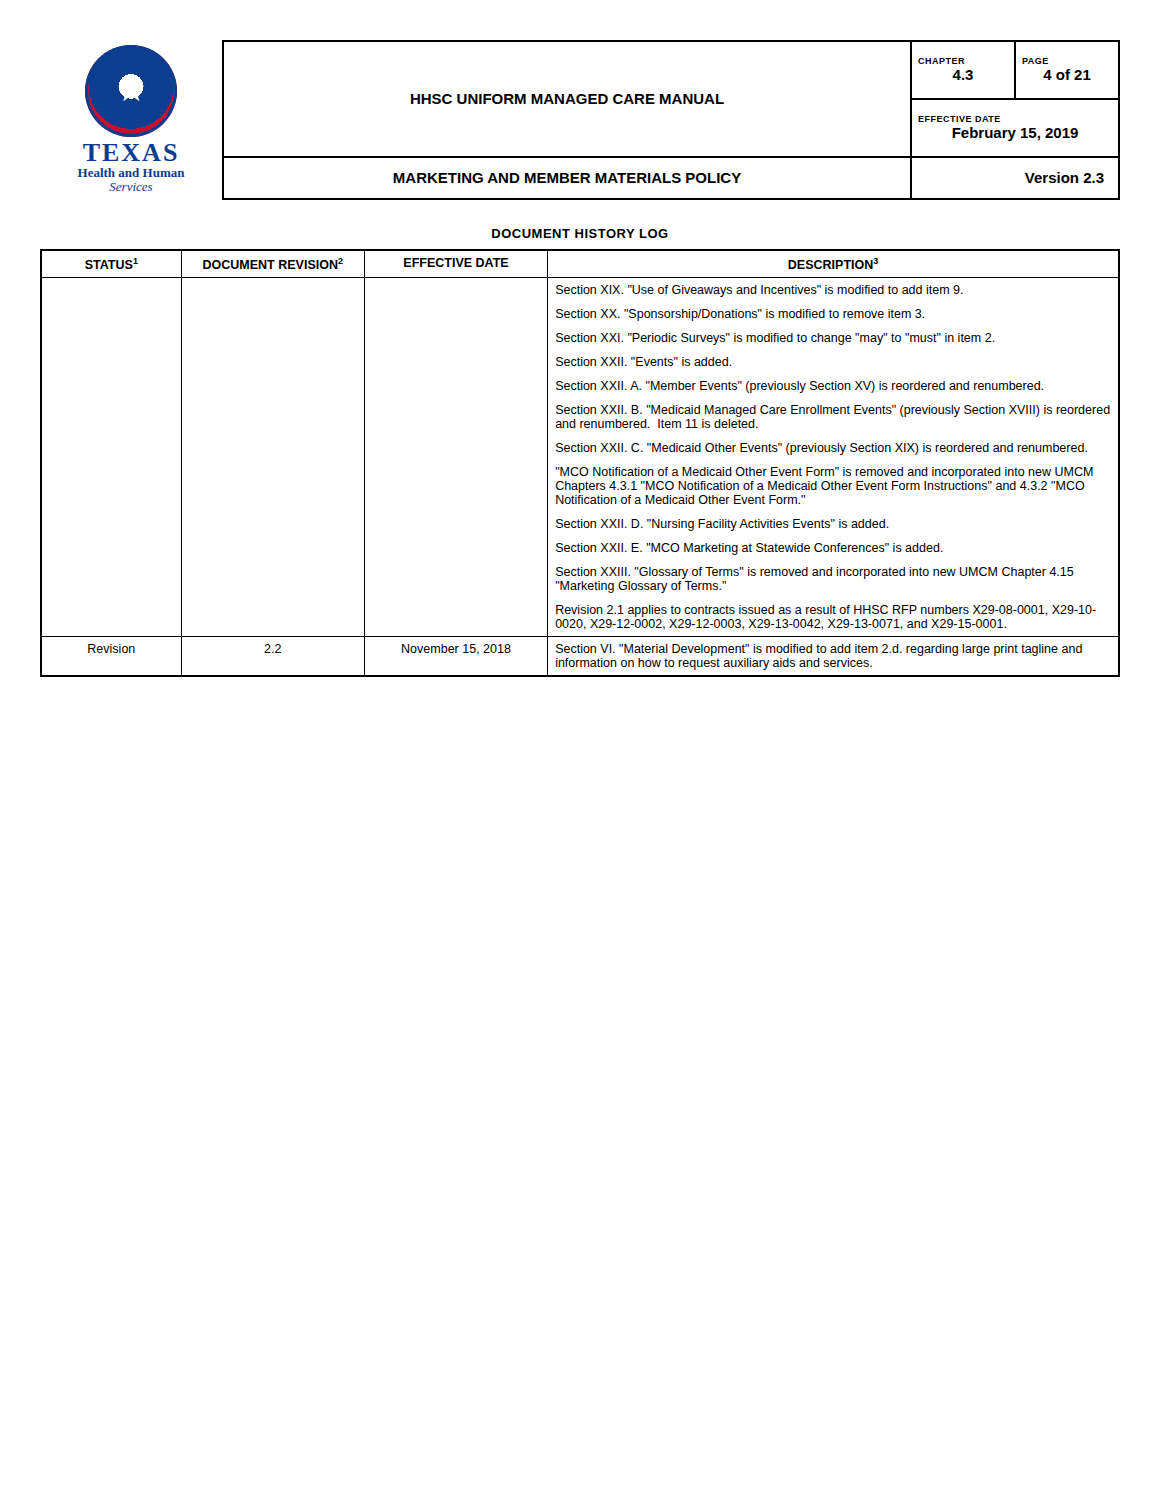| TEXAS Health and Human Services | HHSC UNIFORM MANAGED CARE MANUAL | CHAPTER 4.3 | PAGE 4 of 21 |
| EFFECTIVE DATE February 15, 2019 |
| MARKETING AND MEMBER MATERIALS POLICY | Version 2.3 |
DOCUMENT HISTORY LOG
| STATUS 1 | DOCUMENT REVISION 2 | EFFECTIVE DATE | DESCRIPTION 3 |
| --- | --- | --- | --- |
| | | | Section XIX. "Use of Giveaways and Incentives" is modified to add item 9. Section XX. "Sponsorship/Donations" is modified to remove item 3. Section XXI. "Periodic Surveys" is modified to change "may" to "must" in item 2. Section XXII. "Events" is added. Section XXII. A. "Member Events" (previously Section XV) is reordered and renumbered. Section XXII. B. "Medicaid Managed Care Enrollment Events" (previously Section XVIII) is reordered and renumbered. Item 11 is deleted. Section XXII. C. "Medicaid Other Events" (previously Section XIX) is reordered and renumbered. "MCO Notification of a Medicaid Other Event Form" is removed and incorporated into new UMCM Chapters 4.3.1 "MCO Notification of a Medicaid Other Event Form Instructions" and 4.3.2 "MCO Notification of a Medicaid Other Event Form." Section XXII. D. "Nursing Facility Activities Events" is added. Section XXII. E. "MCO Marketing at Statewide Conferences" is added. Section XXIII. "Glossary of Terms" is removed and incorporated into new UMCM Chapter 4.15 "Marketing Glossary of Terms." Revision 2.1 applies to contracts issued as a result of HHSC RFP numbers X29-08-0001, X29-10-0020, X29-12-0002, X29-12-0003, X29-13-0042, X29-13-0071, and X29-15-0001. |
| Revision | 2.2 | November 15, 2018 | Section VI. "Material Development" is modified to add item 2.d. regarding large print tagline and information on how to request auxiliary aids and services. |